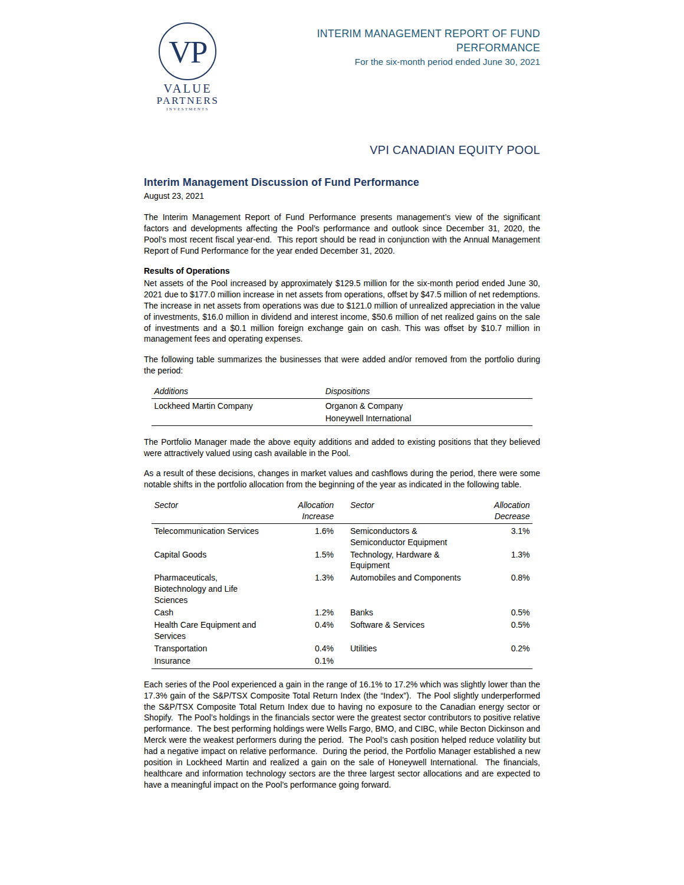VP
VALUE PARTNERS INVESTMENTS
INTERIM MANAGEMENT REPORT OF FUND PERFORMANCE
For the six-month period ended June 30, 2021
VPI CANADIAN EQUITY POOL
Interim Management Discussion of Fund Performance
August 23, 2021
The Interim Management Report of Fund Performance presents management’s view of the significant factors and developments affecting the Pool’s performance and outlook since December 31, 2020, the Pool’s most recent fiscal year-end. This report should be read in conjunction with the Annual Management Report of Fund Performance for the year ended December 31, 2020.
Results of Operations
Net assets of the Pool increased by approximately $129.5 million for the six-month period ended June 30, 2021 due to $177.0 million increase in net assets from operations, offset by $47.5 million of net redemptions. The increase in net assets from operations was due to $121.0 million of unrealized appreciation in the value of investments, $16.0 million in dividend and interest income, $50.6 million of net realized gains on the sale of investments and a $0.1 million foreign exchange gain on cash. This was offset by $10.7 million in management fees and operating expenses.
The following table summarizes the businesses that were added and/or removed from the portfolio during the period:
| Additions | Dispositions |
| --- | --- |
| Lockheed Martin Company | Organon & Company |
| | Honeywell International |
The Portfolio Manager made the above equity additions and added to existing positions that they believed were attractively valued using cash available in the Pool.
As a result of these decisions, changes in market values and cashflows during the period, there were some notable shifts in the portfolio allocation from the beginning of the year as indicated in the following table.
| Sector | Allocation Increase | | Sector | Allocation Decrease |
| --- | --- | --- | --- | --- |
| Telecommunication Services | 1.6% | | Semiconductors & Semiconductor Equipment | 3.1% |
| Capital Goods | 1.5% | | Technology, Hardware & Equipment | 1.3% |
| Pharmaceuticals, Biotechnology and Life Sciences | 1.3% | | Automobiles and Components | 0.8% |
| Cash | 1.2% | | Banks | 0.5% |
| Health Care Equipment and Services | 0.4% | | Software & Services | 0.5% |
| Transportation | 0.4% | | Utilities | 0.2% |
| Insurance | 0.1% | | | |
Each series of the Pool experienced a gain in the range of 16.1% to 17.2% which was slightly lower than the 17.3% gain of the S&P/TSX Composite Total Return Index (the “Index”). The Pool slightly underperformed the S&P/TSX Composite Total Return Index due to having no exposure to the Canadian energy sector or Shopify. The Pool’s holdings in the financials sector were the greatest sector contributors to positive relative performance. The best performing holdings were Wells Fargo, BMO, and CIBC, while Becton Dickinson and Merck were the weakest performers during the period. The Pool’s cash position helped reduce volatility but had a negative impact on relative performance. During the period, the Portfolio Manager established a new position in Lockheed Martin and realized a gain on the sale of Honeywell International. The financials, healthcare and information technology sectors are the three largest sector allocations and are expected to have a meaningful impact on the Pool’s performance going forward.